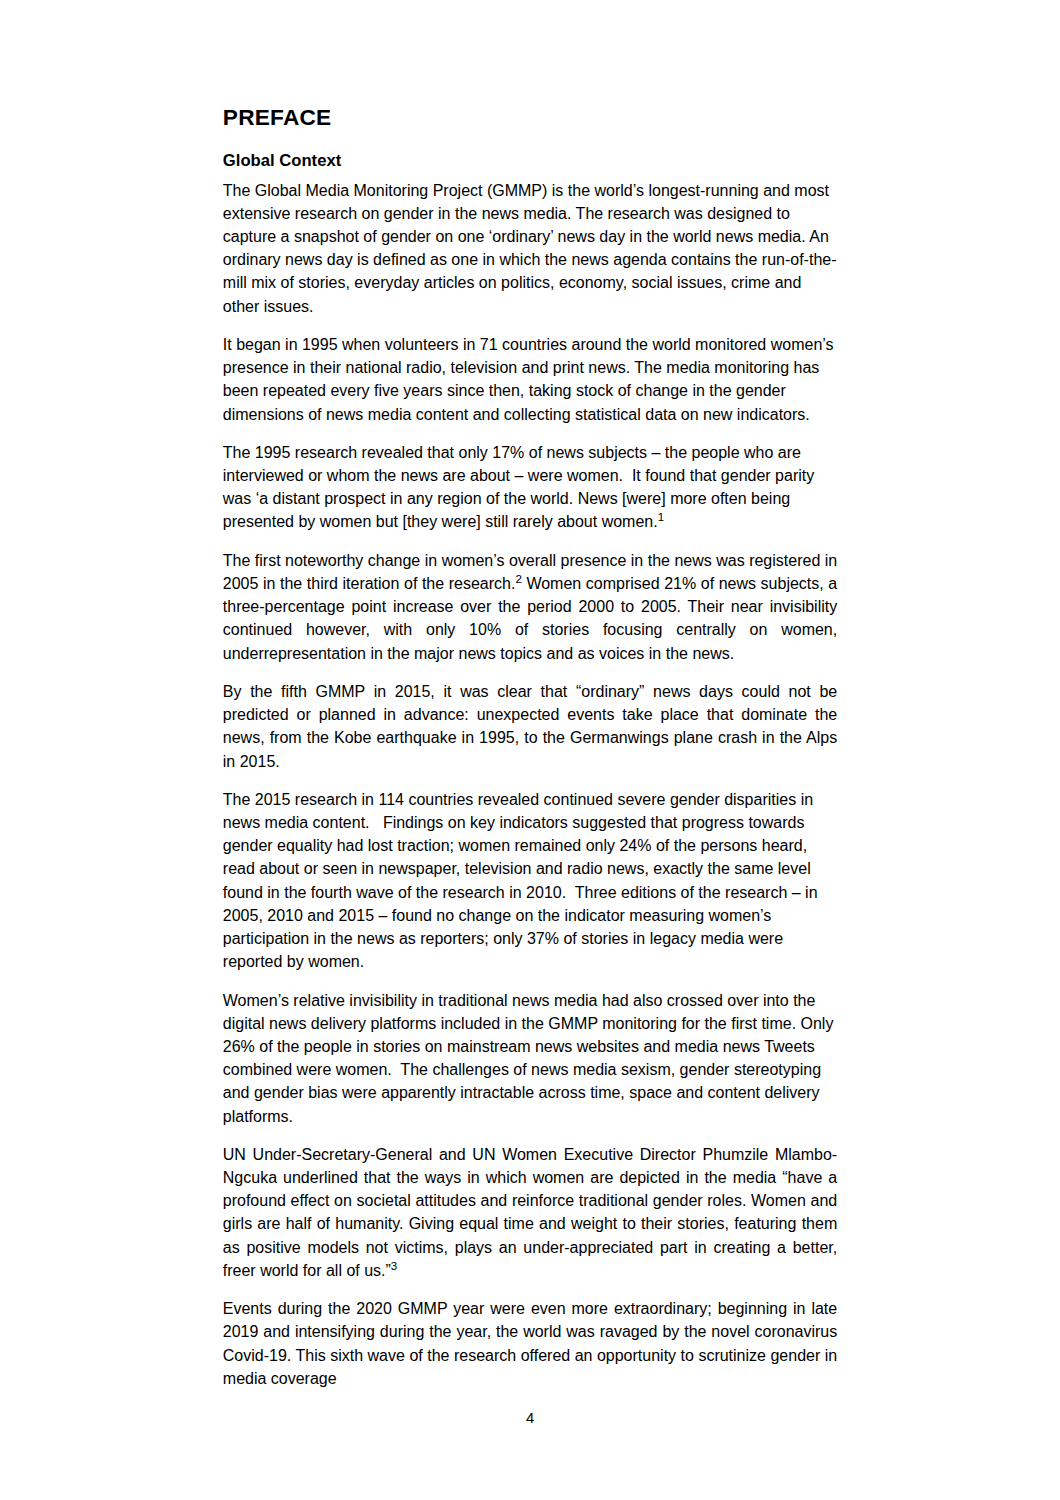PREFACE
Global Context
The Global Media Monitoring Project (GMMP) is the world’s longest-running and most extensive research on gender in the news media. The research was designed to capture a snapshot of gender on one ‘ordinary’ news day in the world news media. An ordinary news day is defined as one in which the news agenda contains the run-of-the-mill mix of stories, everyday articles on politics, economy, social issues, crime and other issues.
It began in 1995 when volunteers in 71 countries around the world monitored women’s presence in their national radio, television and print news. The media monitoring has been repeated every five years since then, taking stock of change in the gender dimensions of news media content and collecting statistical data on new indicators.
The 1995 research revealed that only 17% of news subjects – the people who are interviewed or whom the news are about – were women. It found that gender parity was ‘a distant prospect in any region of the world. News [were] more often being presented by women but [they were] still rarely about women.1
The first noteworthy change in women’s overall presence in the news was registered in 2005 in the third iteration of the research.2 Women comprised 21% of news subjects, a three-percentage point increase over the period 2000 to 2005. Their near invisibility continued however, with only 10% of stories focusing centrally on women, underrepresentation in the major news topics and as voices in the news.
By the fifth GMMP in 2015, it was clear that “ordinary” news days could not be predicted or planned in advance: unexpected events take place that dominate the news, from the Kobe earthquake in 1995, to the Germanwings plane crash in the Alps in 2015.
The 2015 research in 114 countries revealed continued severe gender disparities in news media content. Findings on key indicators suggested that progress towards gender equality had lost traction; women remained only 24% of the persons heard, read about or seen in newspaper, television and radio news, exactly the same level found in the fourth wave of the research in 2010. Three editions of the research – in 2005, 2010 and 2015 – found no change on the indicator measuring women’s participation in the news as reporters; only 37% of stories in legacy media were reported by women.
Women’s relative invisibility in traditional news media had also crossed over into the digital news delivery platforms included in the GMMP monitoring for the first time. Only 26% of the people in stories on mainstream news websites and media news Tweets combined were women. The challenges of news media sexism, gender stereotyping and gender bias were apparently intractable across time, space and content delivery platforms.
UN Under-Secretary-General and UN Women Executive Director Phumzile Mlambo-Ngcuka underlined that the ways in which women are depicted in the media “have a profound effect on societal attitudes and reinforce traditional gender roles. Women and girls are half of humanity. Giving equal time and weight to their stories, featuring them as positive models not victims, plays an under-appreciated part in creating a better, freer world for all of us.”3
Events during the 2020 GMMP year were even more extraordinary; beginning in late 2019 and intensifying during the year, the world was ravaged by the novel coronavirus Covid-19. This sixth wave of the research offered an opportunity to scrutinize gender in media coverage
4